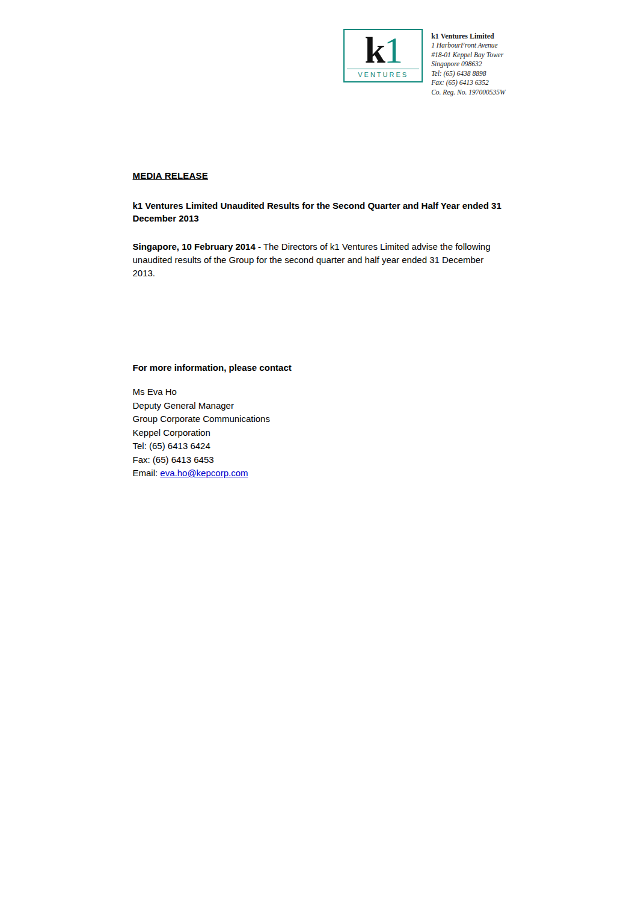k1
VENTURES
k1 Ventures Limited
1 HarbourFront Avenue
#18-01 Keppel Bay Tower
Singapore 098632
Tel: (65) 6438 8898
Fax: (65) 6413 6352
Co. Reg. No. 197000535W
MEDIA RELEASE
k1 Ventures Limited Unaudited Results for the Second Quarter and Half Year ended 31 December 2013
Singapore, 10 February 2014 - The Directors of k1 Ventures Limited advise the following unaudited results of the Group for the second quarter and half year ended 31 December 2013.
For more information, please contact
Ms Eva Ho
Deputy General Manager
Group Corporate Communications
Keppel Corporation
Tel: (65) 6413 6424
Fax: (65) 6413 6453
Email: eva.ho@kepcorp.com